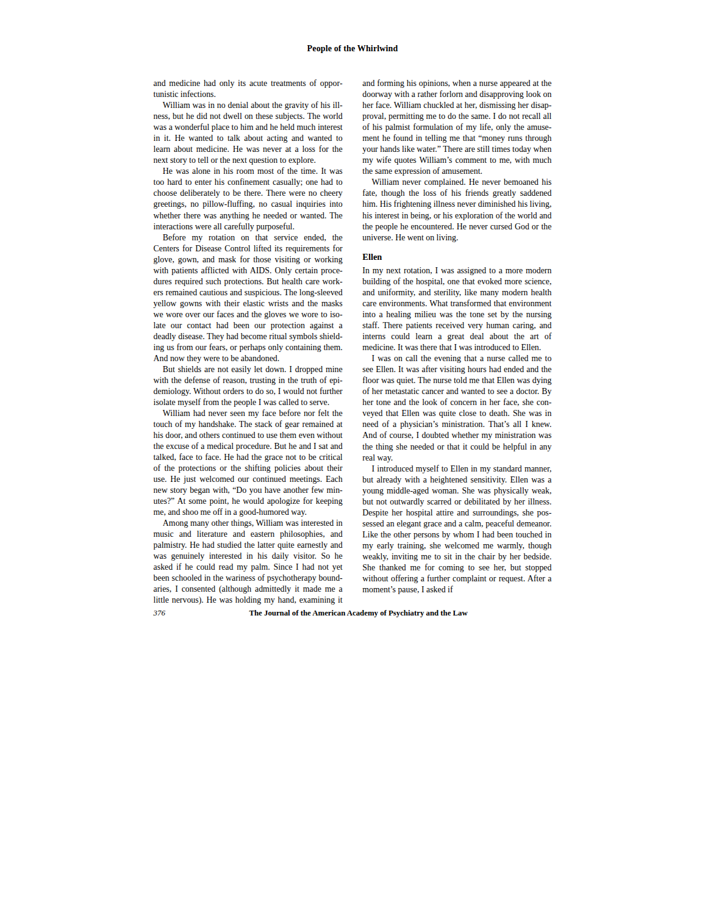People of the Whirlwind
and medicine had only its acute treatments of opportunistic infections.
William was in no denial about the gravity of his illness, but he did not dwell on these subjects. The world was a wonderful place to him and he held much interest in it. He wanted to talk about acting and wanted to learn about medicine. He was never at a loss for the next story to tell or the next question to explore.
He was alone in his room most of the time. It was too hard to enter his confinement casually; one had to choose deliberately to be there. There were no cheery greetings, no pillow-fluffing, no casual inquiries into whether there was anything he needed or wanted. The interactions were all carefully purposeful.
Before my rotation on that service ended, the Centers for Disease Control lifted its requirements for glove, gown, and mask for those visiting or working with patients afflicted with AIDS. Only certain procedures required such protections. But health care workers remained cautious and suspicious. The long-sleeved yellow gowns with their elastic wrists and the masks we wore over our faces and the gloves we wore to isolate our contact had been our protection against a deadly disease. They had become ritual symbols shielding us from our fears, or perhaps only containing them. And now they were to be abandoned.
But shields are not easily let down. I dropped mine with the defense of reason, trusting in the truth of epidemiology. Without orders to do so, I would not further isolate myself from the people I was called to serve.
William had never seen my face before nor felt the touch of my handshake. The stack of gear remained at his door, and others continued to use them even without the excuse of a medical procedure. But he and I sat and talked, face to face. He had the grace not to be critical of the protections or the shifting policies about their use. He just welcomed our continued meetings. Each new story began with, “Do you have another few minutes?” At some point, he would apologize for keeping me, and shoo me off in a good-humored way.
Among many other things, William was interested in music and literature and eastern philosophies, and palmistry. He had studied the latter quite earnestly and was genuinely interested in his daily visitor. So he asked if he could read my palm. Since I had not yet been schooled in the wariness of psychotherapy boundaries, I consented (although admittedly it made me a little nervous). He was holding my hand, examining it and forming his opinions, when a nurse appeared at the doorway with a rather forlorn and disapproving look on her face. William chuckled at her, dismissing her disapproval, permitting me to do the same. I do not recall all of his palmist formulation of my life, only the amusement he found in telling me that “money runs through your hands like water.” There are still times today when my wife quotes William’s comment to me, with much the same expression of amusement.
William never complained. He never bemoaned his fate, though the loss of his friends greatly saddened him. His frightening illness never diminished his living, his interest in being, or his exploration of the world and the people he encountered. He never cursed God or the universe. He went on living.
Ellen
In my next rotation, I was assigned to a more modern building of the hospital, one that evoked more science, and uniformity, and sterility, like many modern health care environments. What transformed that environment into a healing milieu was the tone set by the nursing staff. There patients received very human caring, and interns could learn a great deal about the art of medicine. It was there that I was introduced to Ellen.
I was on call the evening that a nurse called me to see Ellen. It was after visiting hours had ended and the floor was quiet. The nurse told me that Ellen was dying of her metastatic cancer and wanted to see a doctor. By her tone and the look of concern in her face, she conveyed that Ellen was quite close to death. She was in need of a physician’s ministration. That’s all I knew. And of course, I doubted whether my ministration was the thing she needed or that it could be helpful in any real way.
I introduced myself to Ellen in my standard manner, but already with a heightened sensitivity. Ellen was a young middle-aged woman. She was physically weak, but not outwardly scarred or debilitated by her illness. Despite her hospital attire and surroundings, she possessed an elegant grace and a calm, peaceful demeanor. Like the other persons by whom I had been touched in my early training, she welcomed me warmly, though weakly, inviting me to sit in the chair by her bedside. She thanked me for coming to see her, but stopped without offering a further complaint or request. After a moment’s pause, I asked if
376
The Journal of the American Academy of Psychiatry and the Law